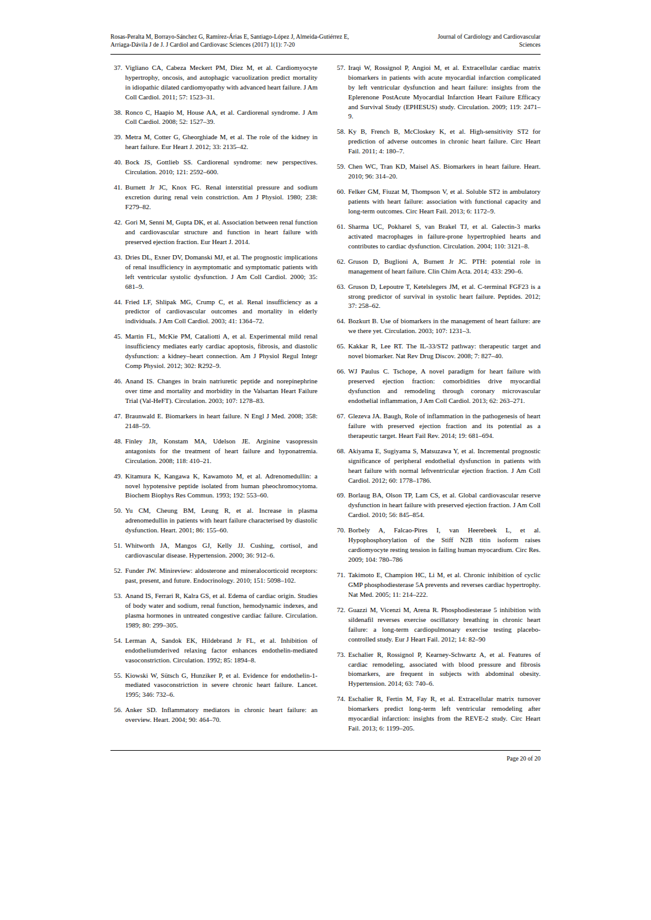Rosas-Peralta M, Borrayo-Sánchez G, Ramírez-Árias E, Santiago-López J, Almeida-Gutiérrez E,
Arriaga-Dávila J de J. J Cardiol and Cardiovasc Sciences (2017) 1(1): 7-20
Journal of Cardiology and Cardiovascular
Sciences
Vigliano CA, Cabeza Meckert PM, Diez M, et al. Cardiomyocyte hypertrophy, oncosis, and autophagic vacuolization predict mortality in idiopathic dilated cardiomyopathy with advanced heart failure. J Am Coll Cardiol. 2011; 57: 1523–31.
Ronco C, Haapio M, House AA, et al. Cardiorenal syndrome. J Am Coll Cardiol. 2008; 52: 1527–39.
Metra M, Cotter G, Gheorghiade M, et al. The role of the kidney in heart failure. Eur Heart J. 2012; 33: 2135–42.
Bock JS, Gottlieb SS. Cardiorenal syndrome: new perspectives. Circulation. 2010; 121: 2592–600.
Burnett Jr JC, Knox FG. Renal interstitial pressure and sodium excretion during renal vein constriction. Am J Physiol. 1980; 238: F279–82.
Gori M, Senni M, Gupta DK, et al. Association between renal function and cardiovascular structure and function in heart failure with preserved ejection fraction. Eur Heart J. 2014.
Dries DL, Exner DV, Domanski MJ, et al. The prognostic implications of renal insufficiency in asymptomatic and symptomatic patients with left ventricular systolic dysfunction. J Am Coll Cardiol. 2000; 35: 681–9.
Fried LF, Shlipak MG, Crump C, et al. Renal insufficiency as a predictor of cardiovascular outcomes and mortality in elderly individuals. J Am Coll Cardiol. 2003; 41: 1364–72.
Martin FL, McKie PM, Cataliotti A, et al. Experimental mild renal insufficiency mediates early cardiac apoptosis, fibrosis, and diastolic dysfunction: a kidney–heart connection. Am J Physiol Regul Integr Comp Physiol. 2012; 302: R292–9.
Anand IS. Changes in brain natriuretic peptide and norepinephrine over time and mortality and morbidity in the Valsartan Heart Failure Trial (Val-HeFT). Circulation. 2003; 107: 1278–83.
Braunwald E. Biomarkers in heart failure. N Engl J Med. 2008; 358: 2148–59.
Finley JJt, Konstam MA, Udelson JE. Arginine vasopressin antagonists for the treatment of heart failure and hyponatremia. Circulation. 2008; 118: 410–21.
Kitamura K, Kangawa K, Kawamoto M, et al. Adrenomedullin: a novel hypotensive peptide isolated from human pheochromocytoma. Biochem Biophys Res Commun. 1993; 192: 553–60.
Yu CM, Cheung BM, Leung R, et al. Increase in plasma adrenomedullin in patients with heart failure characterised by diastolic dysfunction. Heart. 2001; 86: 155–60.
Whitworth JA, Mangos GJ, Kelly JJ. Cushing, cortisol, and cardiovascular disease. Hypertension. 2000; 36: 912–6.
Funder JW. Minireview: aldosterone and mineralocorticoid receptors: past, present, and future. Endocrinology. 2010; 151: 5098–102.
Anand IS, Ferrari R, Kalra GS, et al. Edema of cardiac origin. Studies of body water and sodium, renal function, hemodynamic indexes, and plasma hormones in untreated congestive cardiac failure. Circulation. 1989; 80: 299–305.
Lerman A, Sandok EK, Hildebrand Jr FL, et al. Inhibition of endotheliumderived relaxing factor enhances endothelin-mediated vasoconstriction. Circulation. 1992; 85: 1894–8.
Kiowski W, Sütsch G, Hunziker P, et al. Evidence for endothelin-1-mediated vasoconstriction in severe chronic heart failure. Lancet. 1995; 346: 732–6.
Anker SD. Inflammatory mediators in chronic heart failure: an overview. Heart. 2004; 90: 464–70.
Iraqi W, Rossignol P, Angioi M, et al. Extracellular cardiac matrix biomarkers in patients with acute myocardial infarction complicated by left ventricular dysfunction and heart failure: insights from the Eplerenone PostAcute Myocardial Infarction Heart Failure Efficacy and Survival Study (EPHESUS) study. Circulation. 2009; 119: 2471–9.
Ky B, French B, McCloskey K, et al. High-sensitivity ST2 for prediction of adverse outcomes in chronic heart failure. Circ Heart Fail. 2011; 4: 180–7.
Chen WC, Tran KD, Maisel AS. Biomarkers in heart failure. Heart. 2010; 96: 314–20.
Felker GM, Fiuzat M, Thompson V, et al. Soluble ST2 in ambulatory patients with heart failure: association with functional capacity and long-term outcomes. Circ Heart Fail. 2013; 6: 1172–9.
Sharma UC, Pokharel S, van Brakel TJ, et al. Galectin-3 marks activated macrophages in failure-prone hypertrophied hearts and contributes to cardiac dysfunction. Circulation. 2004; 110: 3121–8.
Gruson D, Buglioni A, Burnett Jr JC. PTH: potential role in management of heart failure. Clin Chim Acta. 2014; 433: 290–6.
Gruson D, Lepoutre T, Ketelslegers JM, et al. C-terminal FGF23 is a strong predictor of survival in systolic heart failure. Peptides. 2012; 37: 258–62.
Bozkurt B. Use of biomarkers in the management of heart failure: are we there yet. Circulation. 2003; 107: 1231–3.
Kakkar R, Lee RT. The IL-33/ST2 pathway: therapeutic target and novel biomarker. Nat Rev Drug Discov. 2008; 7: 827–40.
WJ Paulus C. Tschope, A novel paradigm for heart failure with preserved ejection fraction: comorbidities drive myocardial dysfunction and remodeling through coronary microvascular endothelial inflammation, J Am Coll Cardiol. 2013; 62: 263–271.
Glezeva JA. Baugh, Role of inflammation in the pathogenesis of heart failure with preserved ejection fraction and its potential as a therapeutic target. Heart Fail Rev. 2014; 19: 681–694.
Akiyama E, Sugiyama S, Matsuzawa Y, et al. Incremental prognostic significance of peripheral endothelial dysfunction in patients with heart failure with normal leftventricular ejection fraction. J Am Coll Cardiol. 2012; 60: 1778–1786.
Borlaug BA, Olson TP, Lam CS, et al. Global cardiovascular reserve dysfunction in heart failure with preserved ejection fraction. J Am Coll Cardiol. 2010; 56: 845–854.
Borbely A, Falcao-Pires I, van Heerebeek L, et al. Hypophosphorylation of the Stiff N2B titin isoform raises cardiomyocyte resting tension in failing human myocardium. Circ Res. 2009; 104: 780–786
Takimoto E, Champion HC, Li M, et al. Chronic inhibition of cyclic GMP phosphodiesterase 5A prevents and reverses cardiac hypertrophy. Nat Med. 2005; 11: 214–222.
Guazzi M, Vicenzi M, Arena R. Phosphodiesterase 5 inhibition with sildenafil reverses exercise oscillatory breathing in chronic heart failure: a long-term cardiopulmonary exercise testing placebo-controlled study. Eur J Heart Fail. 2012; 14: 82–90
Eschalier R, Rossignol P, Kearney-Schwartz A, et al. Features of cardiac remodeling, associated with blood pressure and fibrosis biomarkers, are frequent in subjects with abdominal obesity. Hypertension. 2014; 63: 740–6.
Eschalier R, Fertin M, Fay R, et al. Extracellular matrix turnover biomarkers predict long-term left ventricular remodeling after myocardial infarction: insights from the REVE-2 study. Circ Heart Fail. 2013; 6: 1199–205.
Page 20 of 20